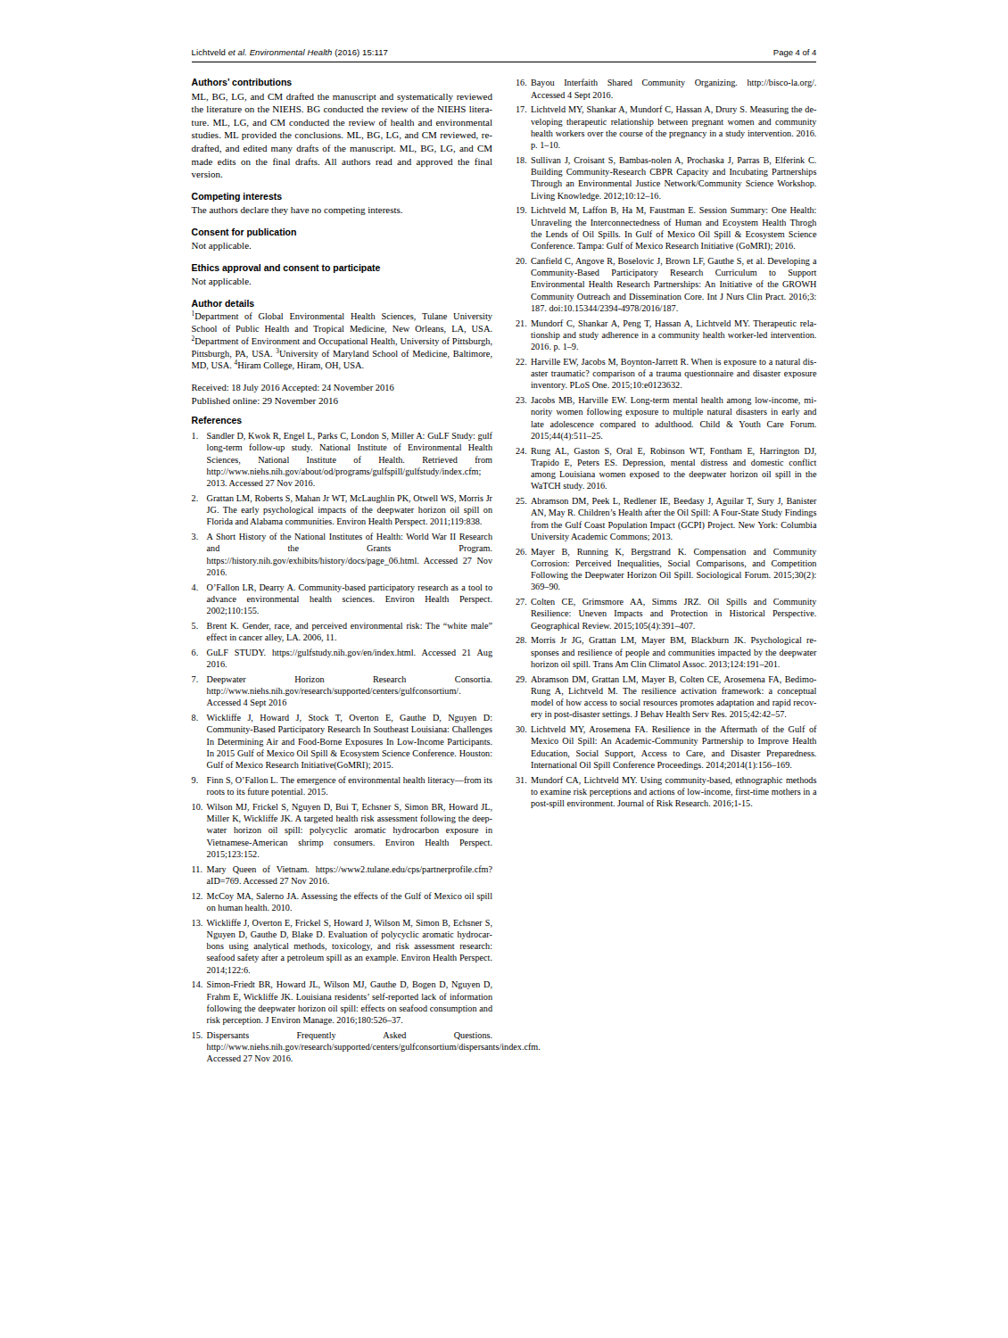Lichtveld et al. Environmental Health (2016) 15:117
Page 4 of 4
Authors’ contributions
ML, BG, LG, and CM drafted the manuscript and systematically reviewed the literature on the NIEHS. BG conducted the review of the NIEHS literature. ML, LG, and CM conducted the review of health and environmental studies. ML provided the conclusions. ML, BG, LG, and CM reviewed, re-drafted, and edited many drafts of the manuscript. ML, BG, LG, and CM made edits on the final drafts. All authors read and approved the final version.
Competing interests
The authors declare they have no competing interests.
Consent for publication
Not applicable.
Ethics approval and consent to participate
Not applicable.
Author details
1Department of Global Environmental Health Sciences, Tulane University School of Public Health and Tropical Medicine, New Orleans, LA, USA. 2Department of Environment and Occupational Health, University of Pittsburgh, Pittsburgh, PA, USA. 3University of Maryland School of Medicine, Baltimore, MD, USA. 4Hiram College, Hiram, OH, USA.
Received: 18 July 2016 Accepted: 24 November 2016
Published online: 29 November 2016
References
Sandler D, Kwok R, Engel L, Parks C, London S, Miller A: GuLF Study: gulf long-term follow-up study. National Institute of Environmental Health Sciences, National Institute of Health. Retrieved from http://www.niehs.nih.gov/about/od/programs/gulfspill/gulfstudy/index.cfm; 2013. Accessed 27 Nov 2016.
Grattan LM, Roberts S, Mahan Jr WT, McLaughlin PK, Otwell WS, Morris Jr JG. The early psychological impacts of the deepwater horizon oil spill on Florida and Alabama communities. Environ Health Perspect. 2011;119:838.
A Short History of the National Institutes of Health: World War II Research and the Grants Program. https://history.nih.gov/exhibits/history/docs/page_06.html. Accessed 27 Nov 2016.
O’Fallon LR, Dearry A. Community-based participatory research as a tool to advance environmental health sciences. Environ Health Perspect. 2002;110:155.
Brent K. Gender, race, and perceived environmental risk: The “white male” effect in cancer alley, LA. 2006, 11.
GuLF STUDY. https://gulfstudy.nih.gov/en/index.html. Accessed 21 Aug 2016.
Deepwater Horizon Research Consortia. http://www.niehs.nih.gov/research/supported/centers/gulfconsortium/. Accessed 4 Sept 2016
Wickliffe J, Howard J, Stock T, Overton E, Gauthe D, Nguyen D: Community-Based Participatory Research In Southeast Louisiana: Challenges In Determining Air and Food-Borne Exposures In Low-Income Participants. In 2015 Gulf of Mexico Oil Spill & Ecosystem Science Conference. Houston: Gulf of Mexico Research Initiative(GoMRI); 2015.
Finn S, O’Fallon L. The emergence of environmental health literacy—from its roots to its future potential. 2015.
Wilson MJ, Frickel S, Nguyen D, Bui T, Echsner S, Simon BR, Howard JL, Miller K, Wickliffe JK. A targeted health risk assessment following the deepwater horizon oil spill: polycyclic aromatic hydrocarbon exposure in Vietnamese-American shrimp consumers. Environ Health Perspect. 2015;123:152.
Mary Queen of Vietnam. https://www2.tulane.edu/cps/partnerprofile.cfm?aID=769. Accessed 27 Nov 2016.
McCoy MA, Salerno JA. Assessing the effects of the Gulf of Mexico oil spill on human health. 2010.
Wickliffe J, Overton E, Frickel S, Howard J, Wilson M, Simon B, Echsner S, Nguyen D, Gauthe D, Blake D. Evaluation of polycyclic aromatic hydrocarbons using analytical methods, toxicology, and risk assessment research: seafood safety after a petroleum spill as an example. Environ Health Perspect. 2014;122:6.
Simon-Friedt BR, Howard JL, Wilson MJ, Gauthe D, Bogen D, Nguyen D, Frahm E, Wickliffe JK. Louisiana residents’ self-reported lack of information following the deepwater horizon oil spill: effects on seafood consumption and risk perception. J Environ Manage. 2016;180:526–37.
Dispersants Frequently Asked Questions. http://www.niehs.nih.gov/research/supported/centers/gulfconsortium/dispersants/index.cfm. Accessed 27 Nov 2016.
Bayou Interfaith Shared Community Organizing. http://bisco-la.org/. Accessed 4 Sept 2016.
Lichtveld MY, Shankar A, Mundorf C, Hassan A, Drury S. Measuring the developing therapeutic relationship between pregnant women and community health workers over the course of the pregnancy in a study intervention. 2016. p. 1–10.
Sullivan J, Croisant S, Bambas-nolen A, Prochaska J, Parras B, Elferink C. Building Community-Research CBPR Capacity and Incubating Partnerships Through an Environmental Justice Network/Community Science Workshop. Living Knowledge. 2012;10:12–16.
Lichtveld M, Laffon B, Ha M, Faustman E. Session Summary: One Health: Unraveling the Interconnectedness of Human and Ecoystem Health Throgh the Lends of Oil Spills. In Gulf of Mexico Oil Spill & Ecosystem Science Conference. Tampa: Gulf of Mexico Research Initiative (GoMRI); 2016.
Canfield C, Angove R, Boselovic J, Brown LF, Gauthe S, et al. Developing a Community-Based Participatory Research Curriculum to Support Environmental Health Research Partnerships: An Initiative of the GROWH Community Outreach and Dissemination Core. Int J Nurs Clin Pract. 2016;3: 187. doi:10.15344/2394-4978/2016/187.
Mundorf C, Shankar A, Peng T, Hassan A, Lichtveld MY. Therapeutic relationship and study adherence in a community health worker-led intervention. 2016. p. 1–9.
Harville EW, Jacobs M, Boynton-Jarrett R. When is exposure to a natural disaster traumatic? comparison of a trauma questionnaire and disaster exposure inventory. PLoS One. 2015;10:e0123632.
Jacobs MB, Harville EW. Long-term mental health among low-income, minority women following exposure to multiple natural disasters in early and late adolescence compared to adulthood. Child & Youth Care Forum. 2015;44(4):511–25.
Rung AL, Gaston S, Oral E, Robinson WT, Fontham E, Harrington DJ, Trapido E, Peters ES. Depression, mental distress and domestic conflict among Louisiana women exposed to the deepwater horizon oil spill in the WaTCH study. 2016.
Abramson DM, Peek L, Redlener IE, Beedasy J, Aguilar T, Sury J, Banister AN, May R. Children’s Health after the Oil Spill: A Four-State Study Findings from the Gulf Coast Population Impact (GCPI) Project. New York: Columbia University Academic Commons; 2013.
Mayer B, Running K, Bergstrand K. Compensation and Community Corrosion: Perceived Inequalities, Social Comparisons, and Competition Following the Deepwater Horizon Oil Spill. Sociological Forum. 2015;30(2): 369–90.
Colten CE, Grimsmore AA, Simms JRZ. Oil Spills and Community Resilience: Uneven Impacts and Protection in Historical Perspective. Geographical Review. 2015;105(4):391–407.
Morris Jr JG, Grattan LM, Mayer BM, Blackburn JK. Psychological responses and resilience of people and communities impacted by the deepwater horizon oil spill. Trans Am Clin Climatol Assoc. 2013;124:191–201.
Abramson DM, Grattan LM, Mayer B, Colten CE, Arosemena FA, Bedimo-Rung A, Lichtveld M. The resilience activation framework: a conceptual model of how access to social resources promotes adaptation and rapid recovery in post-disaster settings. J Behav Health Serv Res. 2015;42:42–57.
Lichtveld MY, Arosemena FA. Resilience in the Aftermath of the Gulf of Mexico Oil Spill: An Academic-Community Partnership to Improve Health Education, Social Support, Access to Care, and Disaster Preparedness. International Oil Spill Conference Proceedings. 2014;2014(1):156–169.
Mundorf CA, Lichtveld MY. Using community-based, ethnographic methods to examine risk perceptions and actions of low-income, first-time mothers in a post-spill environment. Journal of Risk Research. 2016;1-15.